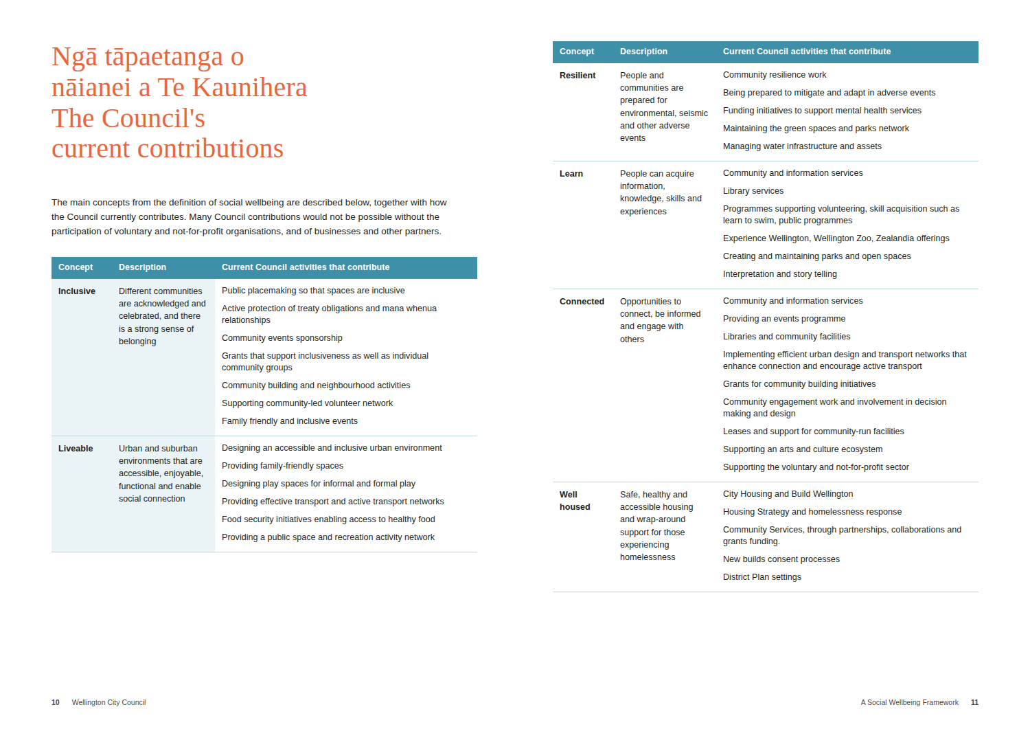Ngā tāpaetanga o
nāianei a Te Kaunihera The Council's
current contributions
The main concepts from the definition of social wellbeing are described below, together with how the Council currently contributes. Many Council contributions would not be possible without the participation of voluntary and not-for-profit organisations, and of businesses and other partners.
| Concept | Description | Current Council activities that contribute |
| --- | --- | --- |
| Inclusive | Different communities are acknowledged and celebrated, and there is a strong sense of belonging | Public placemaking so that spaces are inclusive Active protection of treaty obligations and mana whenua relationships Community events sponsorship Grants that support inclusiveness as well as individual community groups Community building and neighbourhood activities Supporting community-led volunteer network Family friendly and inclusive events |
| Liveable | Urban and suburban environments that are accessible, enjoyable, functional and enable social connection | Designing an accessible and inclusive urban environment Providing family-friendly spaces Designing play spaces for informal and formal play Providing effective transport and active transport networks Food security initiatives enabling access to healthy food Providing a public space and recreation activity network |
10 Wellington City Council
| Concept | Description | Current Council activities that contribute |
| --- | --- | --- |
| Resilient | People and communities are prepared for environmental, seismic and other adverse events | Community resilience work Being prepared to mitigate and adapt in adverse events Funding initiatives to support mental health services Maintaining the green spaces and parks network Managing water infrastructure and assets |
| Learn | People can acquire information, knowledge, skills and experiences | Community and information services Library services Programmes supporting volunteering, skill acquisition such as learn to swim, public programmes Experience Wellington, Wellington Zoo, Zealandia offerings Creating and maintaining parks and open spaces Interpretation and story telling |
| Connected | Opportunities to connect, be informed and engage with others | Community and information services Providing an events programme Libraries and community facilities Implementing efficient urban design and transport networks that enhance connection and encourage active transport Grants for community building initiatives Community engagement work and involvement in decision making and design Leases and support for community-run facilities Supporting an arts and culture ecosystem Supporting the voluntary and not-for-profit sector |
| Well housed | Safe, healthy and accessible housing and wrap-around support for those experiencing homelessness | City Housing and Build Wellington Housing Strategy and homelessness response Community Services, through partnerships, collaborations and grants funding. New builds consent processes District Plan settings |
A Social Wellbeing Framework 11